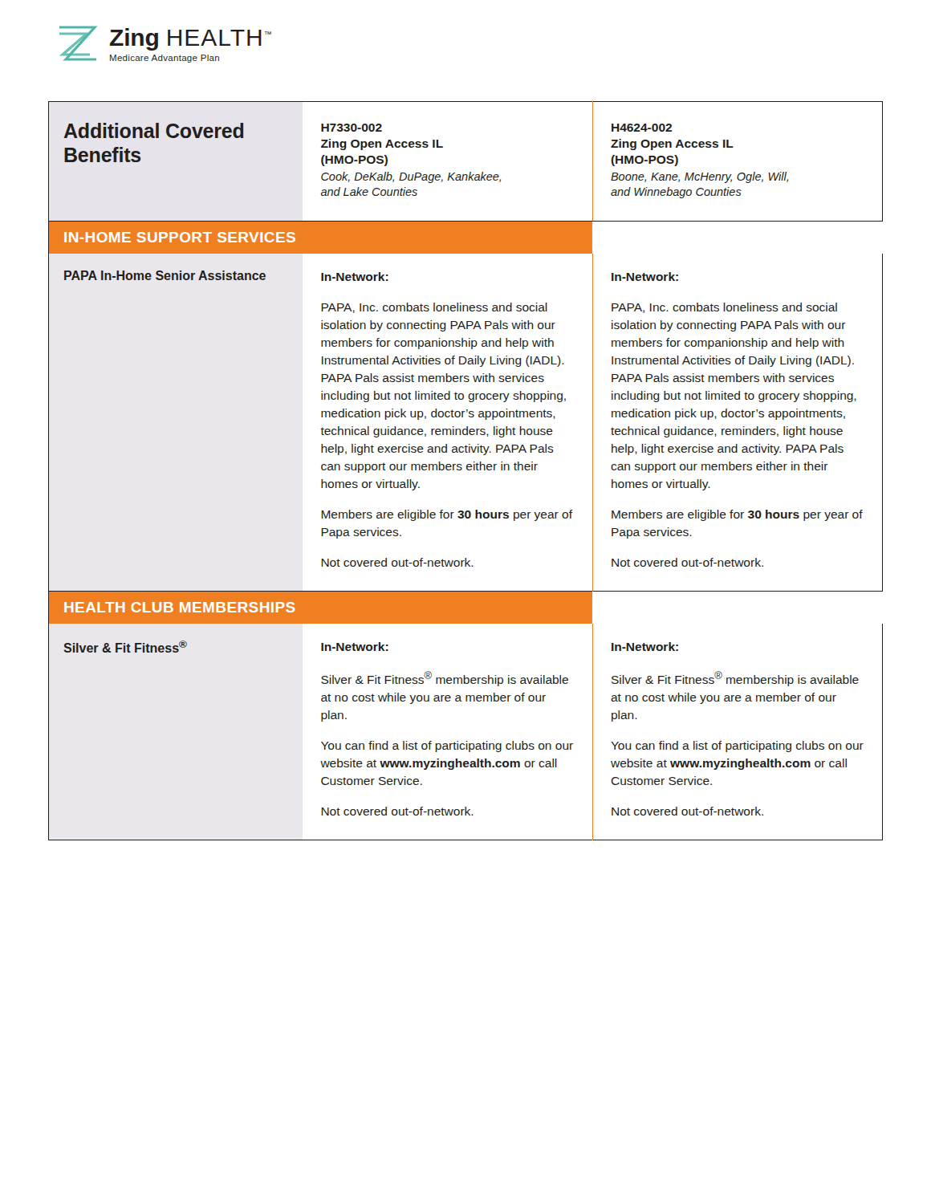Zing HEALTH™
Medicare Advantage Plan
| Additional Covered Benefits | H7330-002 Zing Open Access IL (HMO-POS) Cook, DeKalb, DuPage, Kankakee, and Lake Counties | H4624-002 Zing Open Access IL (HMO-POS) Boone, Kane, McHenry, Ogle, Will, and Winnebago Counties |
| IN-HOME SUPPORT SERVICES | |
| PAPA In-Home Senior Assistance | In-Network: PAPA, Inc. combats loneliness and social isolation by connecting PAPA Pals with our members for companionship and help with Instrumental Activities of Daily Living (IADL). PAPA Pals assist members with services including but not limited to grocery shopping, medication pick up, doctor’s appointments, technical guidance, reminders, light house help, light exercise and activity. PAPA Pals can support our members either in their homes or virtually. Members are eligible for 30 hours per year of Papa services. Not covered out-of-network. | In-Network: PAPA, Inc. combats loneliness and social isolation by connecting PAPA Pals with our members for companionship and help with Instrumental Activities of Daily Living (IADL). PAPA Pals assist members with services including but not limited to grocery shopping, medication pick up, doctor’s appointments, technical guidance, reminders, light house help, light exercise and activity. PAPA Pals can support our members either in their homes or virtually. Members are eligible for 30 hours per year of Papa services. Not covered out-of-network. |
| HEALTH CLUB MEMBERSHIPS | |
| Silver & Fit Fitness ® | In-Network: Silver & Fit Fitness ® membership is available at no cost while you are a member of our plan. You can find a list of participating clubs on our website at www.myzinghealth.com or call Customer Service. Not covered out-of-network. | In-Network: Silver & Fit Fitness ® membership is available at no cost while you are a member of our plan. You can find a list of participating clubs on our website at www.myzinghealth.com or call Customer Service. Not covered out-of-network. |